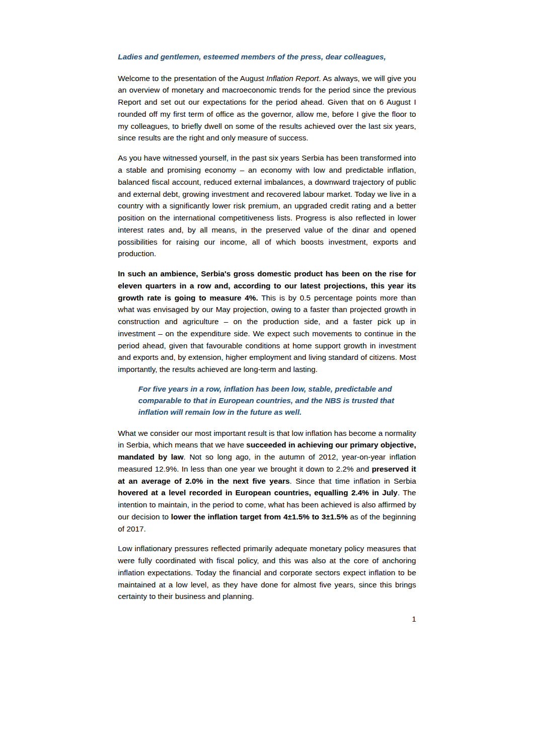Ladies and gentlemen, esteemed members of the press, dear colleagues,
Welcome to the presentation of the August Inflation Report. As always, we will give you an overview of monetary and macroeconomic trends for the period since the previous Report and set out our expectations for the period ahead. Given that on 6 August I rounded off my first term of office as the governor, allow me, before I give the floor to my colleagues, to briefly dwell on some of the results achieved over the last six years, since results are the right and only measure of success.
As you have witnessed yourself, in the past six years Serbia has been transformed into a stable and promising economy – an economy with low and predictable inflation, balanced fiscal account, reduced external imbalances, a downward trajectory of public and external debt, growing investment and recovered labour market. Today we live in a country with a significantly lower risk premium, an upgraded credit rating and a better position on the international competitiveness lists. Progress is also reflected in lower interest rates and, by all means, in the preserved value of the dinar and opened possibilities for raising our income, all of which boosts investment, exports and production.
In such an ambience, Serbia's gross domestic product has been on the rise for eleven quarters in a row and, according to our latest projections, this year its growth rate is going to measure 4%. This is by 0.5 percentage points more than what was envisaged by our May projection, owing to a faster than projected growth in construction and agriculture – on the production side, and a faster pick up in investment – on the expenditure side. We expect such movements to continue in the period ahead, given that favourable conditions at home support growth in investment and exports and, by extension, higher employment and living standard of citizens. Most importantly, the results achieved are long-term and lasting.
For five years in a row, inflation has been low, stable, predictable and comparable to that in European countries, and the NBS is trusted that inflation will remain low in the future as well.
What we consider our most important result is that low inflation has become a normality in Serbia, which means that we have succeeded in achieving our primary objective, mandated by law. Not so long ago, in the autumn of 2012, year-on-year inflation measured 12.9%. In less than one year we brought it down to 2.2% and preserved it at an average of 2.0% in the next five years. Since that time inflation in Serbia hovered at a level recorded in European countries, equalling 2.4% in July. The intention to maintain, in the period to come, what has been achieved is also affirmed by our decision to lower the inflation target from 4±1.5% to 3±1.5% as of the beginning of 2017.
Low inflationary pressures reflected primarily adequate monetary policy measures that were fully coordinated with fiscal policy, and this was also at the core of anchoring inflation expectations. Today the financial and corporate sectors expect inflation to be maintained at a low level, as they have done for almost five years, since this brings certainty to their business and planning.
1